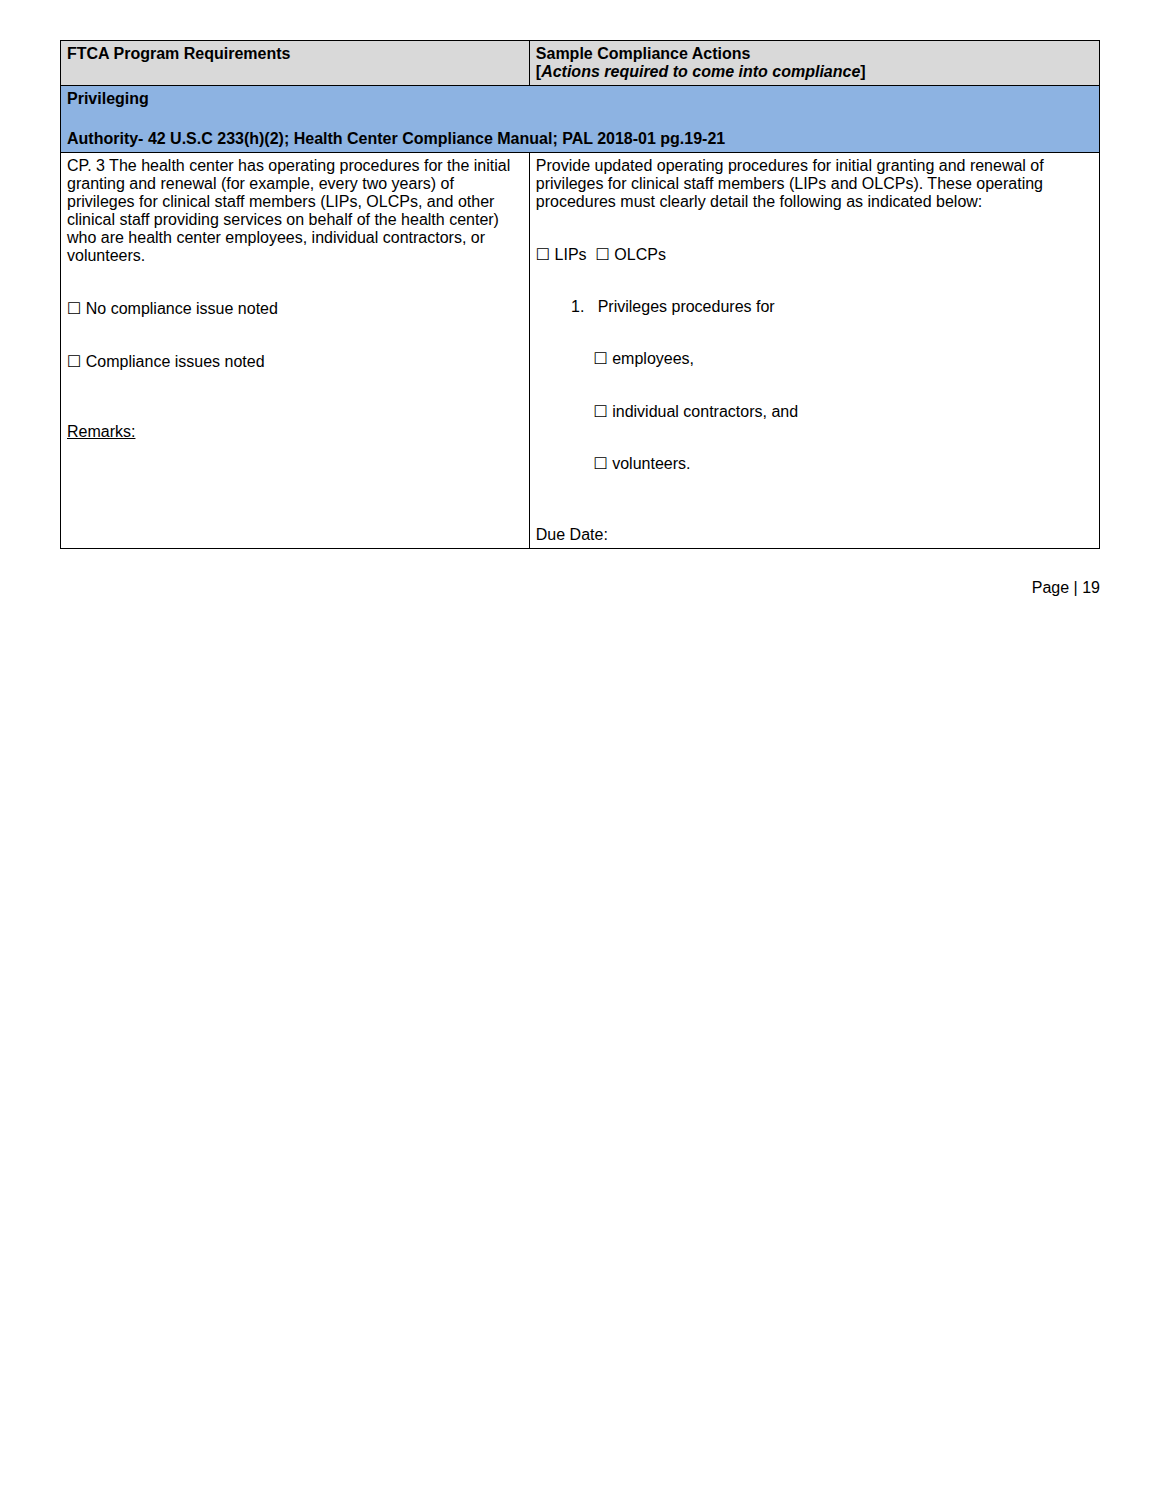| FTCA Program Requirements | Sample Compliance Actions [ Actions required to come into compliance ] |
| Privileging Authority- 42 U.S.C 233(h)(2); Health Center Compliance Manual; PAL 2018-01 pg.19-21 |
| CP. 3 The health center has operating procedures for the initial granting and renewal (for example, every two years) of privileges for clinical staff members (LIPs, OLCPs, and other clinical staff providing services on behalf of the health center) who are health center employees, individual contractors, or volunteers. ☐ No compliance issue noted ☐ Compliance issues noted Remarks: | Provide updated operating procedures for initial granting and renewal of privileges for clinical staff members (LIPs and OLCPs). These operating procedures must clearly detail the following as indicated below: ☐ LIPs ☐ OLCPs 1. Privileges procedures for ☐ employees, ☐ individual contractors, and ☐ volunteers. Due Date: |
Page | 19